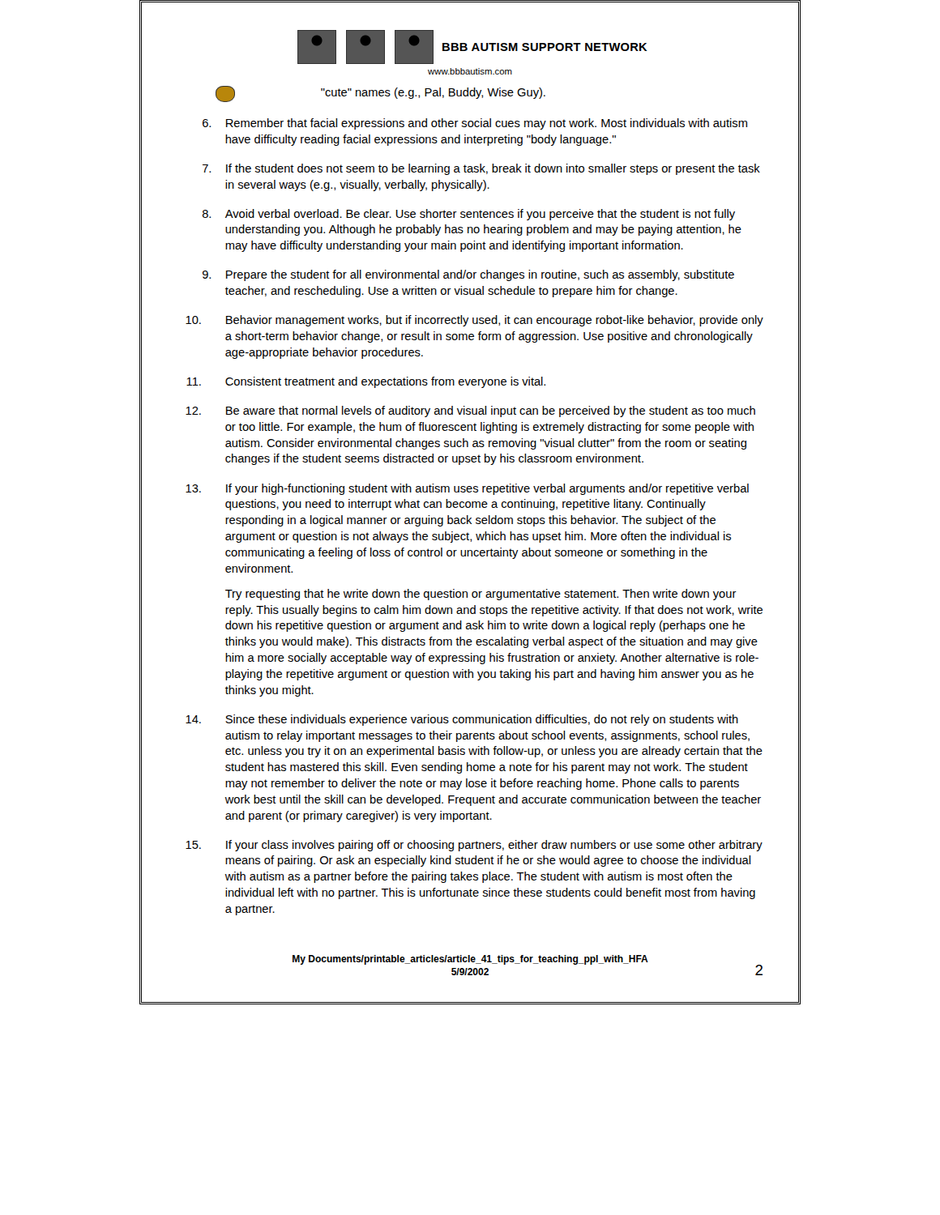BBB AUTISM SUPPORT NETWORK
www.bbbautism.com
"cute" names (e.g., Pal, Buddy, Wise Guy).
6. Remember that facial expressions and other social cues may not work. Most individuals with autism have difficulty reading facial expressions and interpreting "body language."
7. If the student does not seem to be learning a task, break it down into smaller steps or present the task in several ways (e.g., visually, verbally, physically).
8. Avoid verbal overload. Be clear. Use shorter sentences if you perceive that the student is not fully understanding you. Although he probably has no hearing problem and may be paying attention, he may have difficulty understanding your main point and identifying important information.
9. Prepare the student for all environmental and/or changes in routine, such as assembly, substitute teacher, and rescheduling. Use a written or visual schedule to prepare him for change.
10. Behavior management works, but if incorrectly used, it can encourage robot-like behavior, provide only a short-term behavior change, or result in some form of aggression. Use positive and chronologically age-appropriate behavior procedures.
11. Consistent treatment and expectations from everyone is vital.
12. Be aware that normal levels of auditory and visual input can be perceived by the student as too much or too little. For example, the hum of fluorescent lighting is extremely distracting for some people with autism. Consider environmental changes such as removing "visual clutter" from the room or seating changes if the student seems distracted or upset by his classroom environment.
13.
If your high-functioning student with autism uses repetitive verbal arguments and/or repetitive verbal questions, you need to interrupt what can become a continuing, repetitive litany. Continually responding in a logical manner or arguing back seldom stops this behavior. The subject of the argument or question is not always the subject, which has upset him. More often the individual is communicating a feeling of loss of control or uncertainty about someone or something in the environment.
Try requesting that he write down the question or argumentative statement. Then write down your reply. This usually begins to calm him down and stops the repetitive activity. If that does not work, write down his repetitive question or argument and ask him to write down a logical reply (perhaps one he thinks you would make). This distracts from the escalating verbal aspect of the situation and may give him a more socially acceptable way of expressing his frustration or anxiety. Another alternative is role- playing the repetitive argument or question with you taking his part and having him answer you as he thinks you might.
14. Since these individuals experience various communication difficulties, do not rely on students with autism to relay important messages to their parents about school events, assignments, school rules, etc. unless you try it on an experimental basis with follow-up, or unless you are already certain that the student has mastered this skill. Even sending home a note for his parent may not work. The student may not remember to deliver the note or may lose it before reaching home. Phone calls to parents work best until the skill can be developed. Frequent and accurate communication between the teacher and parent (or primary caregiver) is very important.
15. If your class involves pairing off or choosing partners, either draw numbers or use some other arbitrary means of pairing. Or ask an especially kind student if he or she would agree to choose the individual with autism as a partner before the pairing takes place. The student with autism is most often the individual left with no partner. This is unfortunate since these students could benefit most from having a partner.
My Documents/printable_articles/article_41_tips_for_teaching_ppl_with_HFA
5/9/2002 2